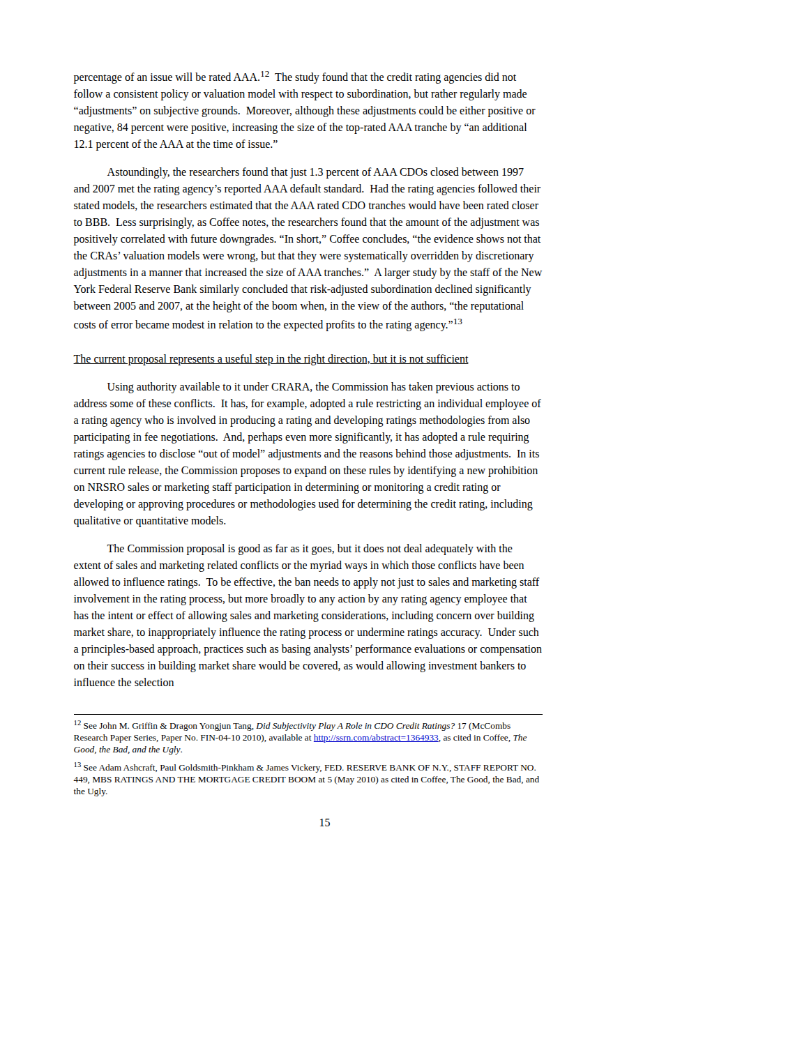percentage of an issue will be rated AAA.12 The study found that the credit rating agencies did not follow a consistent policy or valuation model with respect to subordination, but rather regularly made “adjustments” on subjective grounds. Moreover, although these adjustments could be either positive or negative, 84 percent were positive, increasing the size of the top-rated AAA tranche by “an additional 12.1 percent of the AAA at the time of issue.”
Astoundingly, the researchers found that just 1.3 percent of AAA CDOs closed between 1997 and 2007 met the rating agency’s reported AAA default standard. Had the rating agencies followed their stated models, the researchers estimated that the AAA rated CDO tranches would have been rated closer to BBB. Less surprisingly, as Coffee notes, the researchers found that the amount of the adjustment was positively correlated with future downgrades. “In short,” Coffee concludes, “the evidence shows not that the CRAs’ valuation models were wrong, but that they were systematically overridden by discretionary adjustments in a manner that increased the size of AAA tranches.” A larger study by the staff of the New York Federal Reserve Bank similarly concluded that risk-adjusted subordination declined significantly between 2005 and 2007, at the height of the boom when, in the view of the authors, “the reputational costs of error became modest in relation to the expected profits to the rating agency.”13
The current proposal represents a useful step in the right direction, but it is not sufficient
Using authority available to it under CRARA, the Commission has taken previous actions to address some of these conflicts. It has, for example, adopted a rule restricting an individual employee of a rating agency who is involved in producing a rating and developing ratings methodologies from also participating in fee negotiations. And, perhaps even more significantly, it has adopted a rule requiring ratings agencies to disclose “out of model” adjustments and the reasons behind those adjustments. In its current rule release, the Commission proposes to expand on these rules by identifying a new prohibition on NRSRO sales or marketing staff participation in determining or monitoring a credit rating or developing or approving procedures or methodologies used for determining the credit rating, including qualitative or quantitative models.
The Commission proposal is good as far as it goes, but it does not deal adequately with the extent of sales and marketing related conflicts or the myriad ways in which those conflicts have been allowed to influence ratings. To be effective, the ban needs to apply not just to sales and marketing staff involvement in the rating process, but more broadly to any action by any rating agency employee that has the intent or effect of allowing sales and marketing considerations, including concern over building market share, to inappropriately influence the rating process or undermine ratings accuracy. Under such a principles-based approach, practices such as basing analysts’ performance evaluations or compensation on their success in building market share would be covered, as would allowing investment bankers to influence the selection
12 See John M. Griffin & Dragon Yongjun Tang, Did Subjectivity Play A Role in CDO Credit Ratings? 17 (McCombs Research Paper Series, Paper No. FIN-04-10 2010), available at http://ssrn.com/abstract=1364933, as cited in Coffee, The Good, the Bad, and the Ugly.
13 See Adam Ashcraft, Paul Goldsmith-Pinkham & James Vickery, FED. RESERVE BANK OF N.Y., STAFF REPORT NO. 449, MBS RATINGS AND THE MORTGAGE CREDIT BOOM at 5 (May 2010) as cited in Coffee, The Good, the Bad, and the Ugly.
15